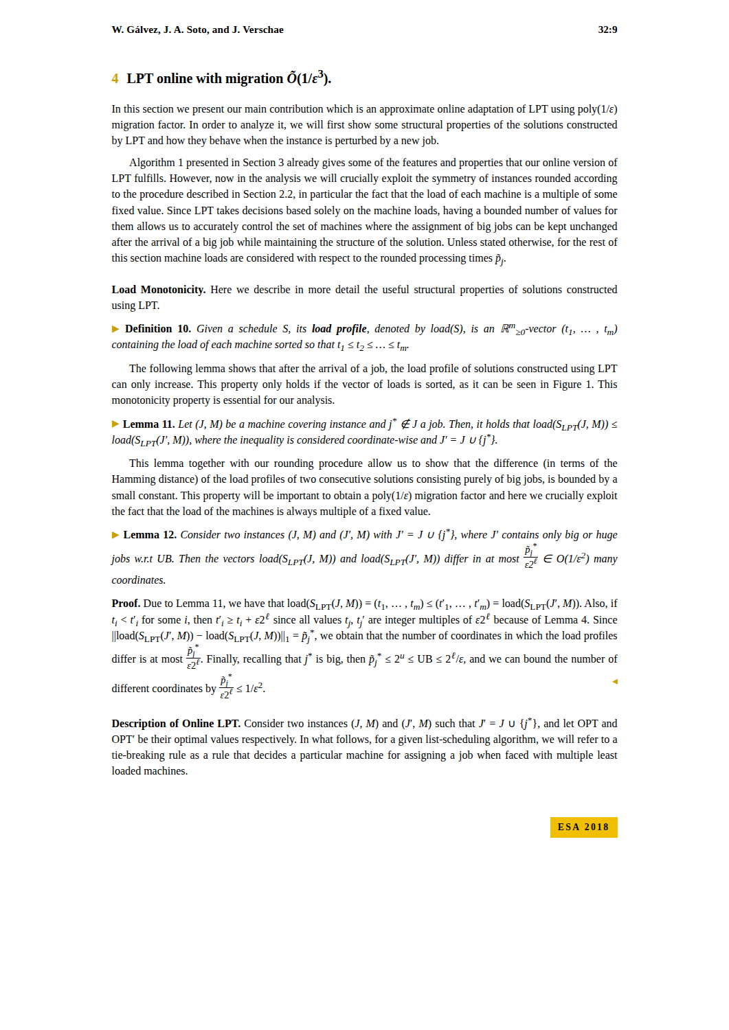W. Gálvez, J. A. Soto, and J. Verschae 32:9
4 LPT online with migration Õ(1/ε3).
In this section we present our main contribution which is an approximate online adaptation of LPT using poly(1/ε) migration factor. In order to analyze it, we will first show some structural properties of the solutions constructed by LPT and how they behave when the instance is perturbed by a new job.
Algorithm 1 presented in Section 3 already gives some of the features and properties that our online version of LPT fulfills. However, now in the analysis we will crucially exploit the symmetry of instances rounded according to the procedure described in Section 2.2, in particular the fact that the load of each machine is a multiple of some fixed value. Since LPT takes decisions based solely on the machine loads, having a bounded number of values for them allows us to accurately control the set of machines where the assignment of big jobs can be kept unchanged after the arrival of a big job while maintaining the structure of the solution. Unless stated otherwise, for the rest of this section machine loads are considered with respect to the rounded processing times p̃j.
Load Monotonicity. Here we describe in more detail the useful structural properties of solutions constructed using LPT.
Definition 10. Given a schedule S, its load profile, denoted by load(S), is an ℝm≥0-vector (t1, … , tm) containing the load of each machine sorted so that t1 ≤ t2 ≤ … ≤ tm.
The following lemma shows that after the arrival of a job, the load profile of solutions constructed using LPT can only increase. This property only holds if the vector of loads is sorted, as it can be seen in Figure 1. This monotonicity property is essential for our analysis.
Lemma 11. Let (J, M) be a machine covering instance and j* ∉ J a job. Then, it holds that load(SLPT(J, M)) ≤ load(SLPT(J′, M)), where the inequality is considered coordinate-wise and J′ = J ∪ {j*}.
This lemma together with our rounding procedure allow us to show that the difference (in terms of the Hamming distance) of the load profiles of two consecutive solutions consisting purely of big jobs, is bounded by a small constant. This property will be important to obtain a poly(1/ε) migration factor and here we crucially exploit the fact that the load of the machines is always multiple of a fixed value.
Lemma 12. Consider two instances (J, M) and (J′, M) with J′ = J ∪ {j*}, where J′ contains only big or huge jobs w.r.t UB. Then the vectors load(SLPT(J, M)) and load(SLPT(J′, M)) differ in at most p̃j*ε2ℓ ∈ O(1/ε2) many coordinates.
Proof. Due to Lemma 11, we have that load(SLPT(J, M)) = (t1, … , tm) ≤ (t′1, … , t′m) = load(SLPT(J′, M)). Also, if ti < t′i for some i, then t′i ≥ ti + ε2ℓ since all values tj, tj′ are integer multiples of ε2ℓ because of Lemma 4. Since ||load(SLPT(J′, M)) − load(SLPT(J, M))||1 = p̃j*, we obtain that the number of coordinates in which the load profiles differ is at most p̃j*ε2ℓ. Finally, recalling that j* is big, then p̃j* ≤ 2u ≤ UB ≤ 2ℓ/ε, and we can bound the number of different coordinates by p̃j*ε2ℓ ≤ 1/ε2. ◂
Description of Online LPT. Consider two instances (J, M) and (J′, M) such that J′ = J ∪ {j*}, and let OPT and OPT′ be their optimal values respectively. In what follows, for a given list-scheduling algorithm, we will refer to a tie-breaking rule as a rule that decides a particular machine for assigning a job when faced with multiple least loaded machines.
ESA 2018